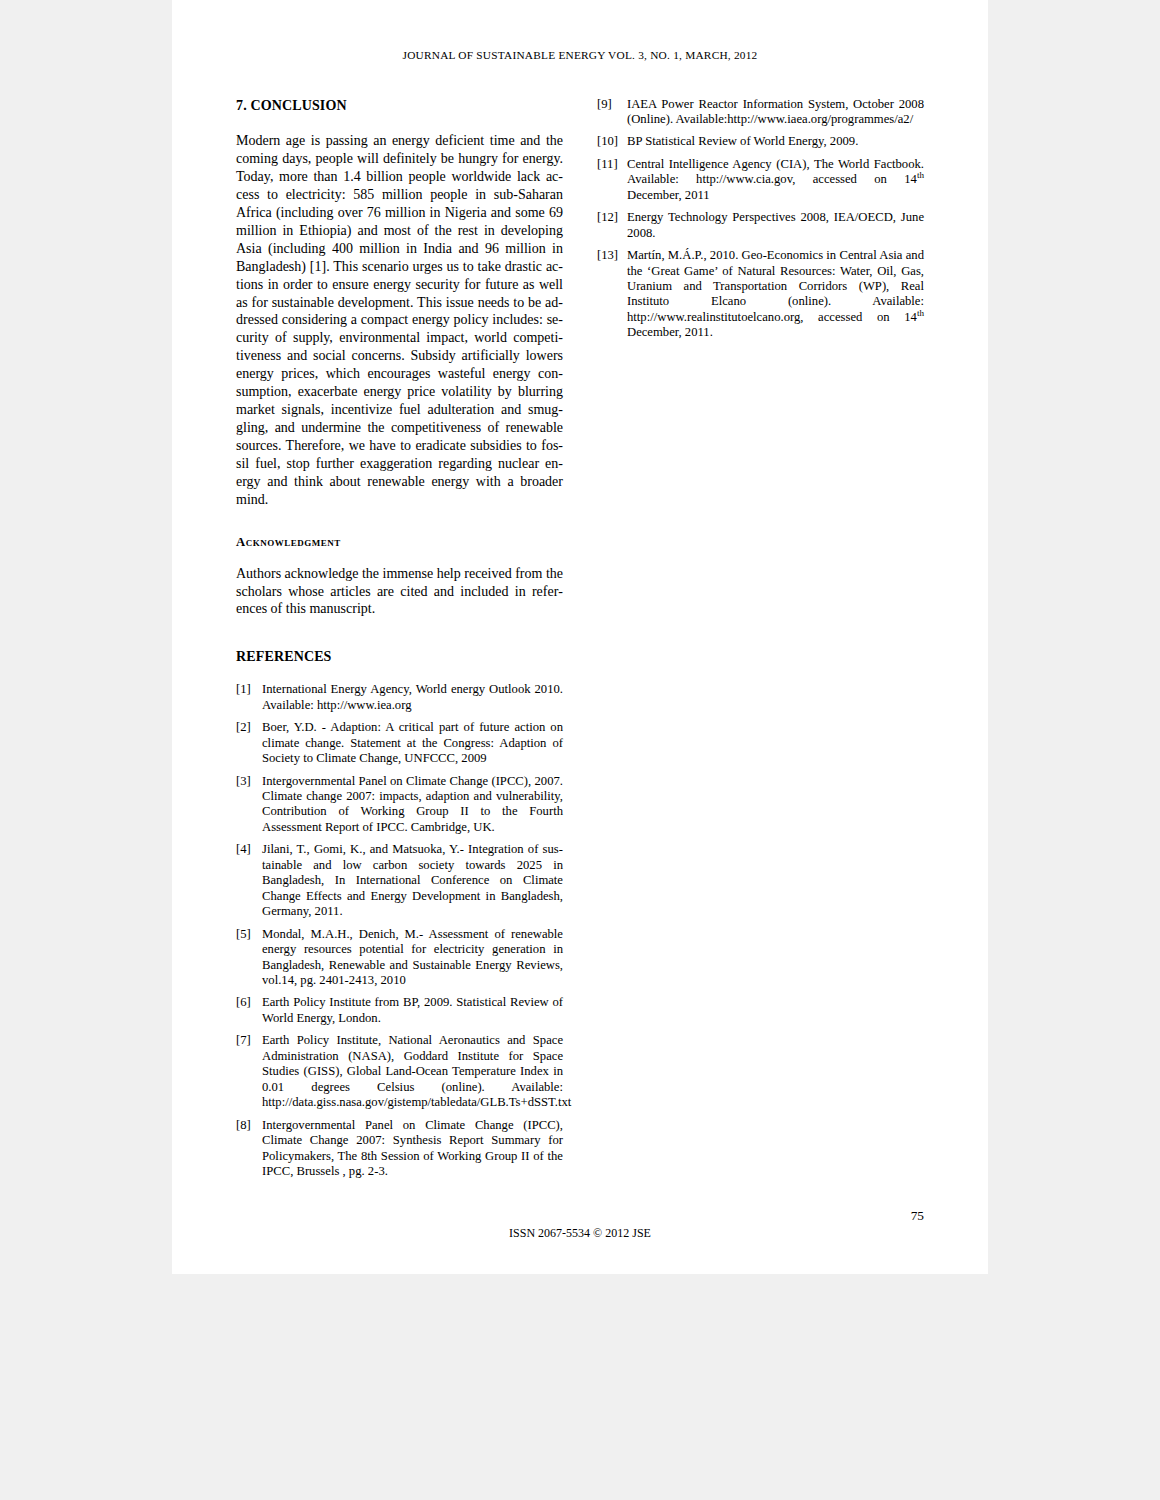JOURNAL OF SUSTAINABLE ENERGY VOL. 3, NO. 1, MARCH, 2012
7. CONCLUSION
Modern age is passing an energy deficient time and the coming days, people will definitely be hungry for energy. Today, more than 1.4 billion people worldwide lack access to electricity: 585 million people in sub-Saharan Africa (including over 76 million in Nigeria and some 69 million in Ethiopia) and most of the rest in developing Asia (including 400 million in India and 96 million in Bangladesh) [1]. This scenario urges us to take drastic actions in order to ensure energy security for future as well as for sustainable development. This issue needs to be addressed considering a compact energy policy includes: security of supply, environmental impact, world competitiveness and social concerns. Subsidy artificially lowers energy prices, which encourages wasteful energy consumption, exacerbate energy price volatility by blurring market signals, incentivize fuel adulteration and smuggling, and undermine the competitiveness of renewable sources. Therefore, we have to eradicate subsidies to fossil fuel, stop further exaggeration regarding nuclear energy and think about renewable energy with a broader mind.
Acknowledgment
Authors acknowledge the immense help received from the scholars whose articles are cited and included in references of this manuscript.
REFERENCES
[1] International Energy Agency, World energy Outlook 2010. Available: http://www.iea.org
[2] Boer, Y.D. - Adaption: A critical part of future action on climate change. Statement at the Congress: Adaption of Society to Climate Change, UNFCCC, 2009
[3] Intergovernmental Panel on Climate Change (IPCC), 2007. Climate change 2007: impacts, adaption and vulnerability, Contribution of Working Group II to the Fourth Assessment Report of IPCC. Cambridge, UK.
[4] Jilani, T., Gomi, K., and Matsuoka, Y.- Integration of sustainable and low carbon society towards 2025 in Bangladesh, In International Conference on Climate Change Effects and Energy Development in Bangladesh, Germany, 2011.
[5] Mondal, M.A.H., Denich, M.- Assessment of renewable energy resources potential for electricity generation in Bangladesh, Renewable and Sustainable Energy Reviews, vol.14, pg. 2401-2413, 2010
[6] Earth Policy Institute from BP, 2009. Statistical Review of World Energy, London.
[7] Earth Policy Institute, National Aeronautics and Space Administration (NASA), Goddard Institute for Space Studies (GISS), Global Land-Ocean Temperature Index in 0.01 degrees Celsius (online). Available: http://data.giss.nasa.gov/gistemp/tabledata/GLB.Ts+dSST.txt
[8] Intergovernmental Panel on Climate Change (IPCC), Climate Change 2007: Synthesis Report Summary for Policymakers, The 8th Session of Working Group II of the IPCC, Brussels , pg. 2-3.
[9] IAEA Power Reactor Information System, October 2008 (Online). Available:http://www.iaea.org/programmes/a2/
[10] BP Statistical Review of World Energy, 2009.
[11] Central Intelligence Agency (CIA), The World Factbook. Available: http://www.cia.gov, accessed on 14th December, 2011
[12] Energy Technology Perspectives 2008, IEA/OECD, June 2008.
[13] Martín, M.Á.P., 2010. Geo-Economics in Central Asia and the ‘Great Game’ of Natural Resources: Water, Oil, Gas, Uranium and Transportation Corridors (WP), Real Instituto Elcano (online). Available: http://www.realinstitutoelcano.org, accessed on 14th December, 2011.
75 ISSN 2067-5534 © 2012 JSE